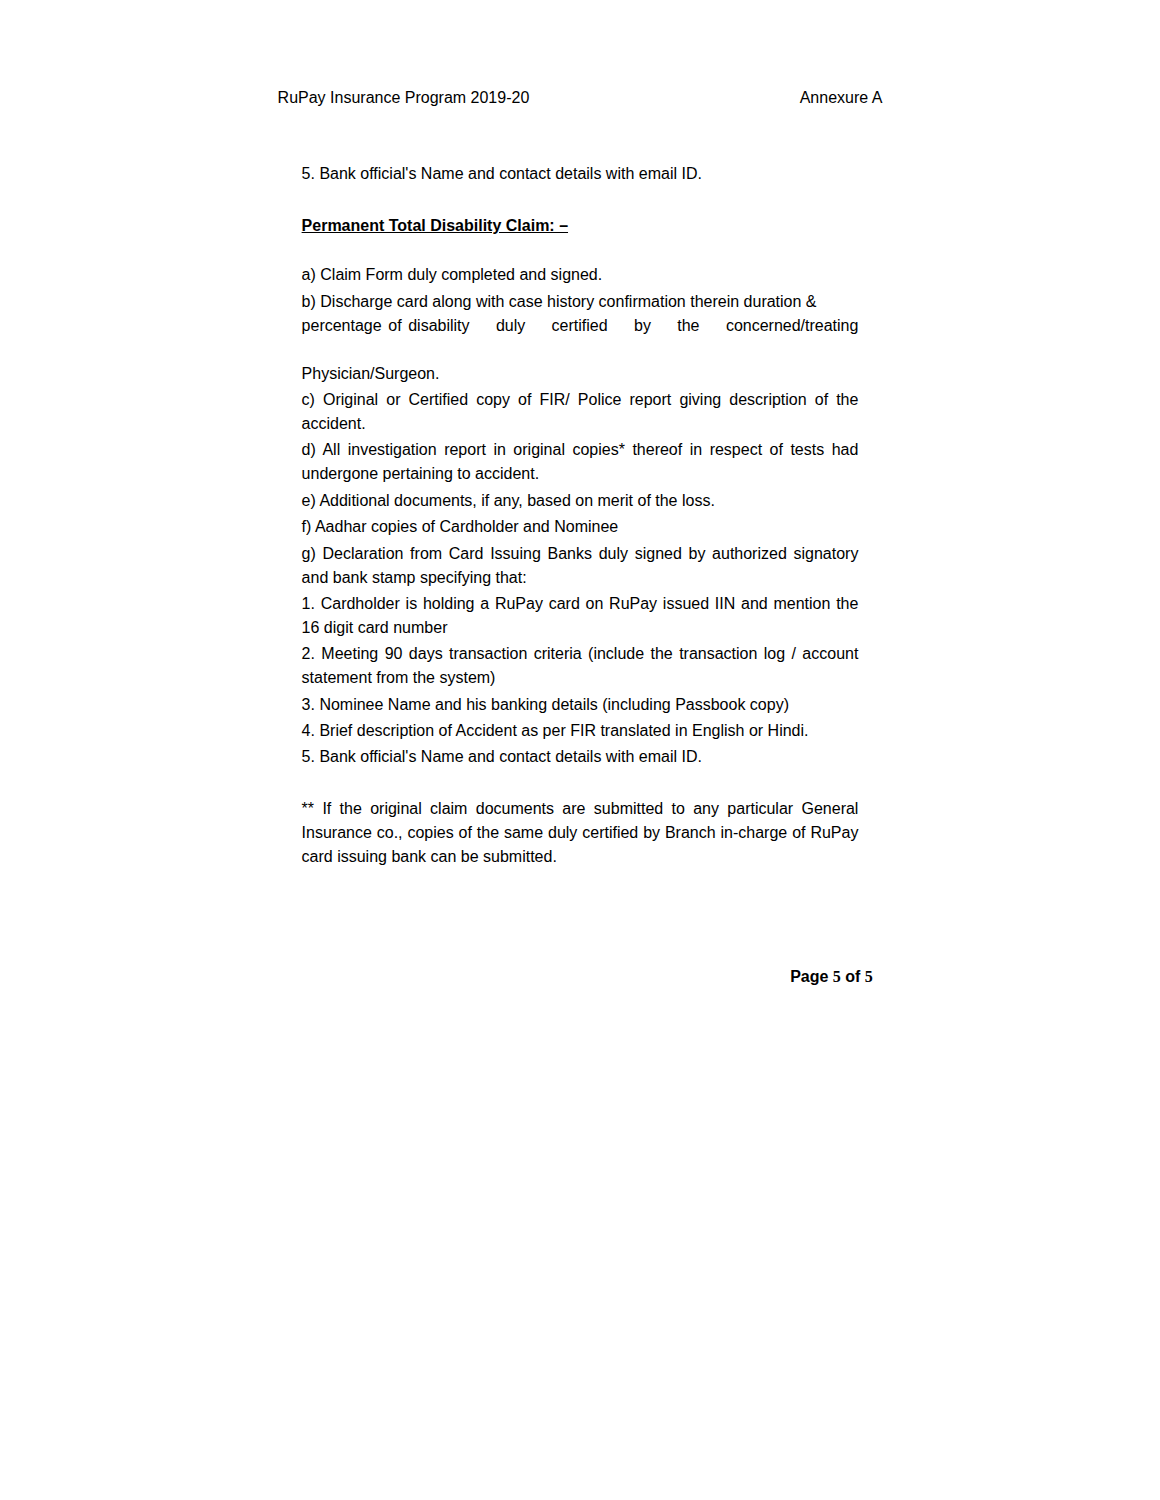RuPay Insurance Program 2019-20
Annexure A
5. Bank official's Name and contact details with email ID.
Permanent Total Disability Claim: –
a) Claim Form duly completed and signed.
b) Discharge card along with case history confirmation therein duration & percentage of disability duly certified by the concerned/treating Physician/Surgeon.
c) Original or Certified copy of FIR/ Police report giving description of the accident.
d) All investigation report in original copies* thereof in respect of tests had undergone pertaining to accident.
e) Additional documents, if any, based on merit of the loss.
f) Aadhar copies of Cardholder and Nominee
g) Declaration from Card Issuing Banks duly signed by authorized signatory and bank stamp specifying that:
1. Cardholder is holding a RuPay card on RuPay issued IIN and mention the 16 digit card number
2. Meeting 90 days transaction criteria (include the transaction log / account statement from the system)
3. Nominee Name and his banking details (including Passbook copy)
4. Brief description of Accident as per FIR translated in English or Hindi.
5. Bank official's Name and contact details with email ID.
** If the original claim documents are submitted to any particular General Insurance co., copies of the same duly certified by Branch in-charge of RuPay card issuing bank can be submitted.
Page 5 of 5